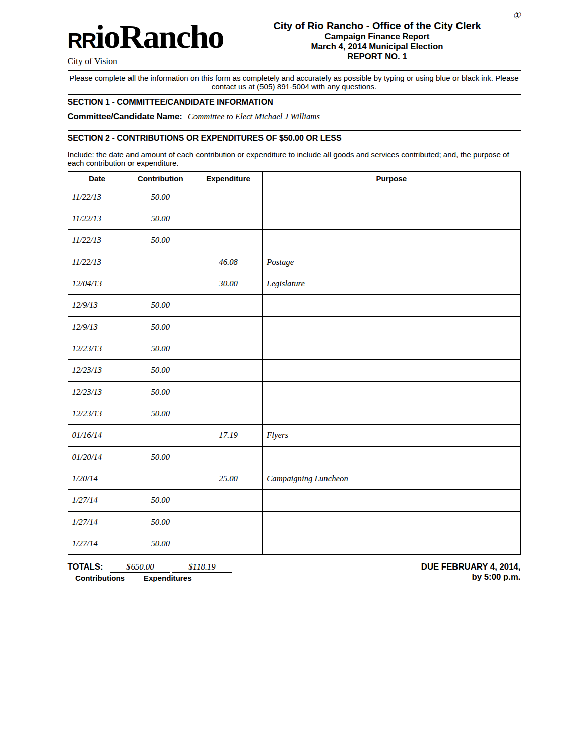①
RRioRancho
City of Vision
City of Rio Rancho - Office of the City Clerk
Campaign Finance Report
March 4, 2014 Municipal Election
REPORT NO. 1
Please complete all the information on this form as completely and accurately as possible by typing or using blue or black ink. Please contact us at (505) 891-5004 with any questions.
SECTION 1 - COMMITTEE/CANDIDATE INFORMATION
Committee/Candidate Name: Committee to Elect Michael J Williams
SECTION 2 - CONTRIBUTIONS OR EXPENDITURES OF $50.00 OR LESS
Include: the date and amount of each contribution or expenditure to include all goods and services contributed; and, the purpose of each contribution or expenditure.
| Date | Contribution | Expenditure | Purpose |
| --- | --- | --- | --- |
| 11/22/13 | 50.00 | | |
| 11/22/13 | 50.00 | | |
| 11/22/13 | 50.00 | | |
| 11/22/13 | | 46.08 | Postage |
| 12/04/13 | | 30.00 | Legislature |
| 12/9/13 | 50.00 | | |
| 12/9/13 | 50.00 | | |
| 12/23/13 | 50.00 | | |
| 12/23/13 | 50.00 | | |
| 12/23/13 | 50.00 | | |
| 12/23/13 | 50.00 | | |
| 01/16/14 | | 17.19 | Flyers |
| 01/20/14 | 50.00 | | |
| 1/20/14 | | 25.00 | Campaigning Luncheon |
| 1/27/14 | 50.00 | | |
| 1/27/14 | 50.00 | | |
| 1/27/14 | 50.00 | | |
TOTALS: $650.00 $118.19
Contributions Expenditures
DUE FEBRUARY 4, 2014,
by 5:00 p.m.